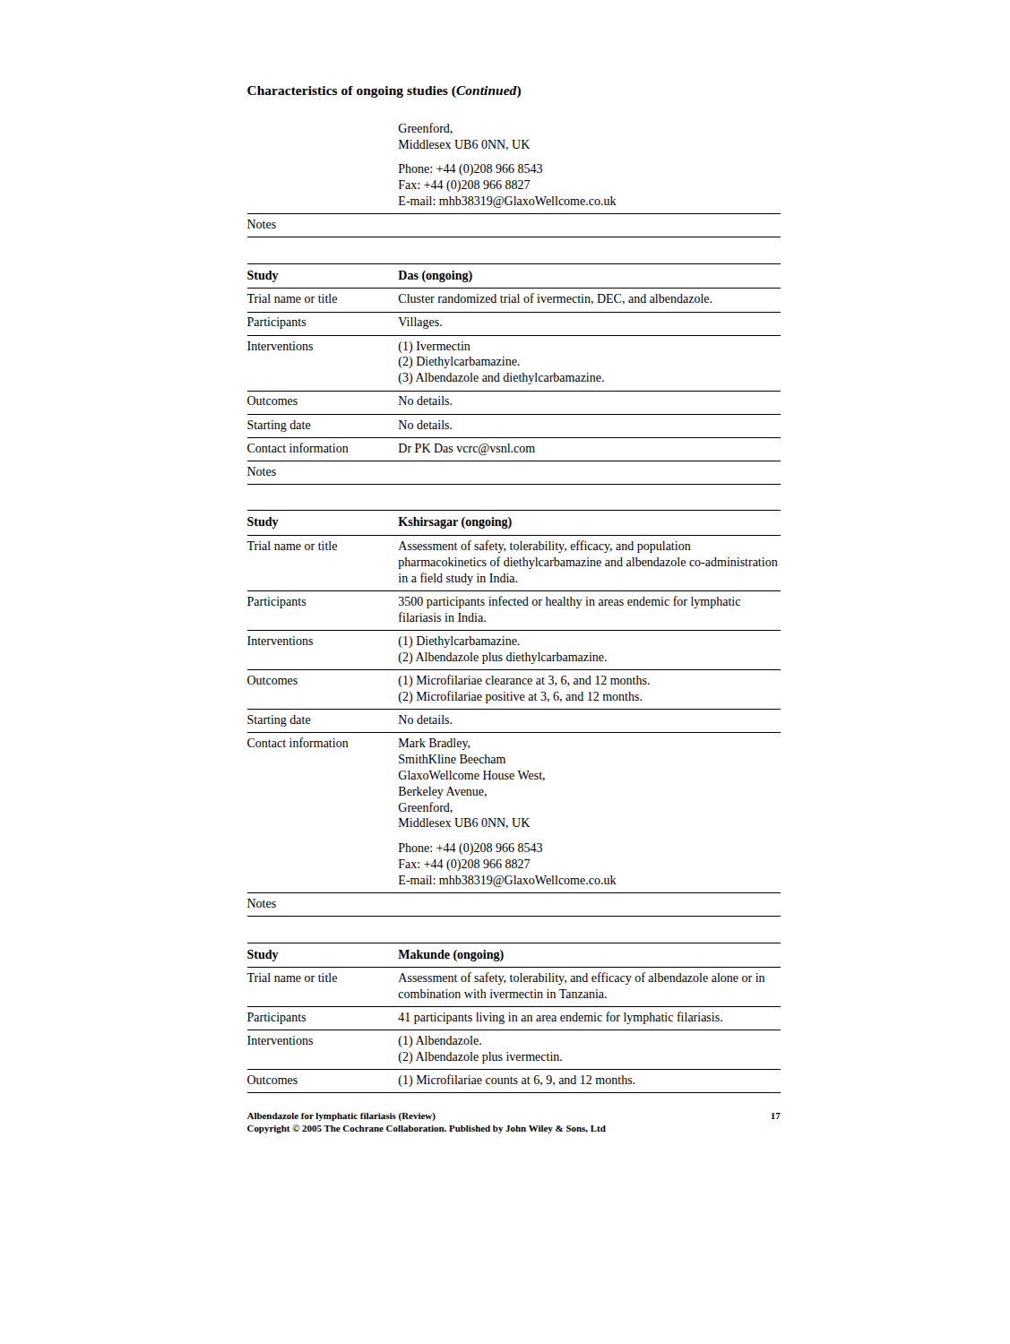Characteristics of ongoing studies (Continued)
| | Greenford, Middlesex UB6 0NN, UK Phone: +44 (0)208 966 8543 Fax: +44 (0)208 966 8827 E-mail: mhb38319@GlaxoWellcome.co.uk |
| Notes | |
| Study | Das (ongoing) |
| Trial name or title | Cluster randomized trial of ivermectin, DEC, and albendazole. |
| Participants | Villages. |
| Interventions | (1) Ivermectin (2) Diethylcarbamazine. (3) Albendazole and diethylcarbamazine. |
| Outcomes | No details. |
| Starting date | No details. |
| Contact information | Dr PK Das vcrc@vsnl.com |
| Notes | |
| Study | Kshirsagar (ongoing) |
| Trial name or title | Assessment of safety, tolerability, efficacy, and population pharmacokinetics of diethylcarbamazine and albendazole co-administration in a field study in India. |
| Participants | 3500 participants infected or healthy in areas endemic for lymphatic filariasis in India. |
| Interventions | (1) Diethylcarbamazine. (2) Albendazole plus diethylcarbamazine. |
| Outcomes | (1) Microfilariae clearance at 3, 6, and 12 months. (2) Microfilariae positive at 3, 6, and 12 months. |
| Starting date | No details. |
| Contact information | Mark Bradley, SmithKline Beecham GlaxoWellcome House West, Berkeley Avenue, Greenford, Middlesex UB6 0NN, UK Phone: +44 (0)208 966 8543 Fax: +44 (0)208 966 8827 E-mail: mhb38319@GlaxoWellcome.co.uk |
| Notes | |
| Study | Makunde (ongoing) |
| Trial name or title | Assessment of safety, tolerability, and efficacy of albendazole alone or in combination with ivermectin in Tanzania. |
| Participants | 41 participants living in an area endemic for lymphatic filariasis. |
| Interventions | (1) Albendazole. (2) Albendazole plus ivermectin. |
| Outcomes | (1) Microfilariae counts at 6, 9, and 12 months. |
Albendazole for lymphatic filariasis (Review)17
Copyright © 2005 The Cochrane Collaboration. Published by John Wiley & Sons, Ltd